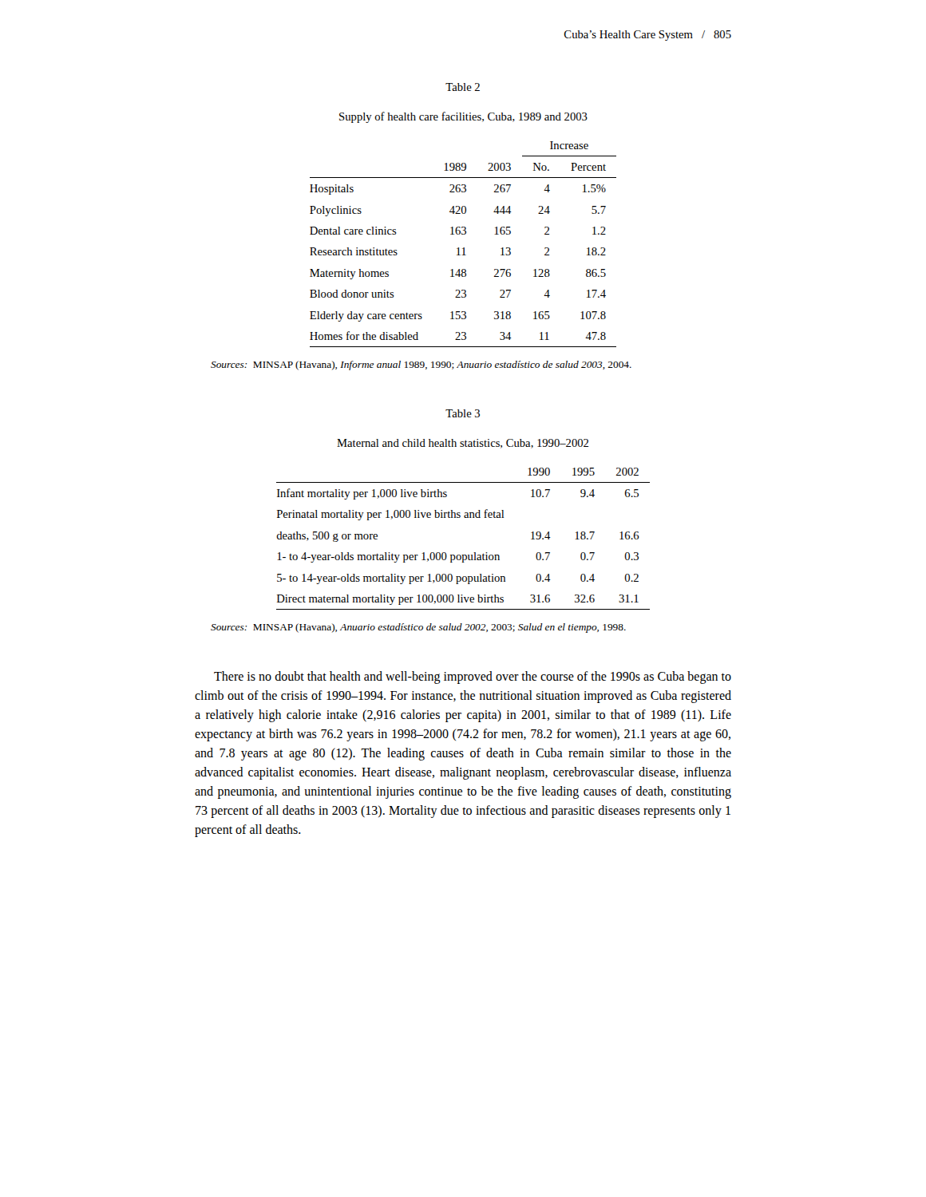Cuba’s Health Care System / 805
Table 2
Supply of health care facilities, Cuba, 1989 and 2003
| | | | Increase |
| --- | --- | --- | --- |
| | 1989 | 2003 | No. | Percent |
| Hospitals | 263 | 267 | 4 | 1.5% |
| Polyclinics | 420 | 444 | 24 | 5.7 |
| Dental care clinics | 163 | 165 | 2 | 1.2 |
| Research institutes | 11 | 13 | 2 | 18.2 |
| Maternity homes | 148 | 276 | 128 | 86.5 |
| Blood donor units | 23 | 27 | 4 | 17.4 |
| Elderly day care centers | 153 | 318 | 165 | 107.8 |
| Homes for the disabled | 23 | 34 | 11 | 47.8 |
Sources: MINSAP (Havana), Informe anual 1989, 1990; Anuario estadístico de salud 2003, 2004.
Table 3
Maternal and child health statistics, Cuba, 1990–2002
| | 1990 | 1995 | 2002 |
| --- | --- | --- | --- |
| Infant mortality per 1,000 live births | 10.7 | 9.4 | 6.5 |
| Perinatal mortality per 1,000 live births and fetal | | | |
| deaths, 500 g or more | 19.4 | 18.7 | 16.6 |
| 1- to 4-year-olds mortality per 1,000 population | 0.7 | 0.7 | 0.3 |
| 5- to 14-year-olds mortality per 1,000 population | 0.4 | 0.4 | 0.2 |
| Direct maternal mortality per 100,000 live births | 31.6 | 32.6 | 31.1 |
Sources: MINSAP (Havana), Anuario estadístico de salud 2002, 2003; Salud en el tiempo, 1998.
There is no doubt that health and well-being improved over the course of the 1990s as Cuba began to climb out of the crisis of 1990–1994. For instance, the nutritional situation improved as Cuba registered a relatively high calorie intake (2,916 calories per capita) in 2001, similar to that of 1989 (11). Life expectancy at birth was 76.2 years in 1998–2000 (74.2 for men, 78.2 for women), 21.1 years at age 60, and 7.8 years at age 80 (12). The leading causes of death in Cuba remain similar to those in the advanced capitalist economies. Heart disease, malignant neoplasm, cerebrovascular disease, influenza and pneumonia, and unintentional injuries continue to be the five leading causes of death, constituting 73 percent of all deaths in 2003 (13). Mortality due to infectious and parasitic diseases represents only 1 percent of all deaths.